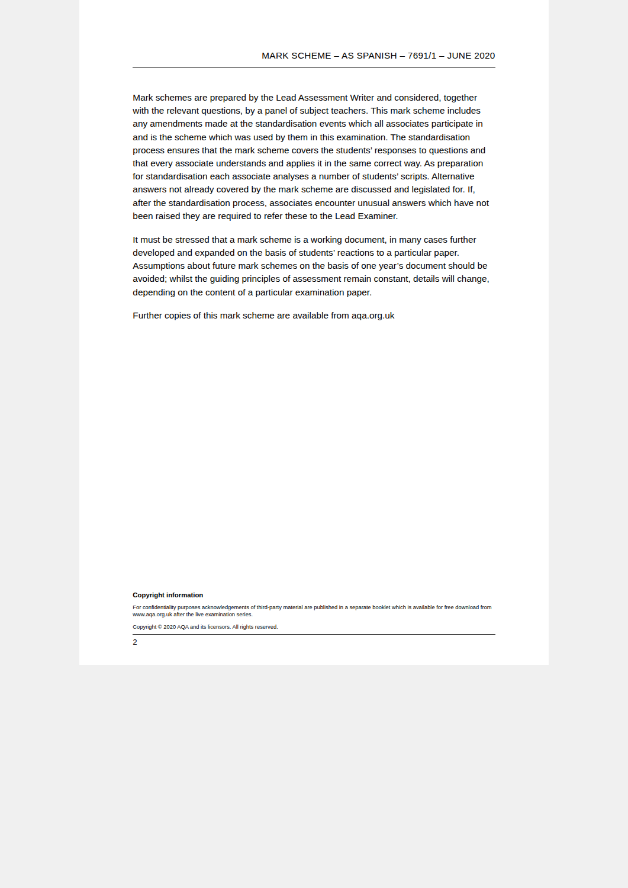MARK SCHEME – AS SPANISH – 7691/1 – JUNE 2020
Mark schemes are prepared by the Lead Assessment Writer and considered, together with the relevant questions, by a panel of subject teachers. This mark scheme includes any amendments made at the standardisation events which all associates participate in and is the scheme which was used by them in this examination. The standardisation process ensures that the mark scheme covers the students’ responses to questions and that every associate understands and applies it in the same correct way. As preparation for standardisation each associate analyses a number of students’ scripts. Alternative answers not already covered by the mark scheme are discussed and legislated for. If, after the standardisation process, associates encounter unusual answers which have not been raised they are required to refer these to the Lead Examiner.
It must be stressed that a mark scheme is a working document, in many cases further developed and expanded on the basis of students’ reactions to a particular paper. Assumptions about future mark schemes on the basis of one year’s document should be avoided; whilst the guiding principles of assessment remain constant, details will change, depending on the content of a particular examination paper.
Further copies of this mark scheme are available from aqa.org.uk
Copyright information
For confidentiality purposes acknowledgements of third-party material are published in a separate booklet which is available for free download from www.aqa.org.uk after the live examination series.
Copyright © 2020 AQA and its licensors. All rights reserved.
2